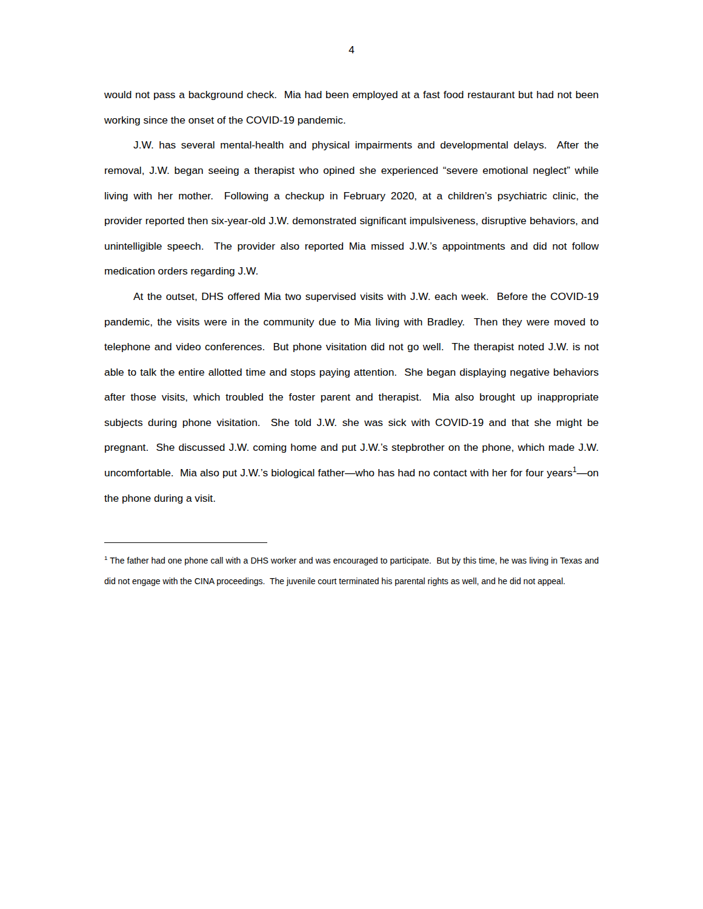4
would not pass a background check. Mia had been employed at a fast food restaurant but had not been working since the onset of the COVID-19 pandemic.
J.W. has several mental-health and physical impairments and developmental delays. After the removal, J.W. began seeing a therapist who opined she experienced “severe emotional neglect” while living with her mother. Following a checkup in February 2020, at a children’s psychiatric clinic, the provider reported then six-year-old J.W. demonstrated significant impulsiveness, disruptive behaviors, and unintelligible speech. The provider also reported Mia missed J.W.’s appointments and did not follow medication orders regarding J.W.
At the outset, DHS offered Mia two supervised visits with J.W. each week. Before the COVID-19 pandemic, the visits were in the community due to Mia living with Bradley. Then they were moved to telephone and video conferences. But phone visitation did not go well. The therapist noted J.W. is not able to talk the entire allotted time and stops paying attention. She began displaying negative behaviors after those visits, which troubled the foster parent and therapist. Mia also brought up inappropriate subjects during phone visitation. She told J.W. she was sick with COVID-19 and that she might be pregnant. She discussed J.W. coming home and put J.W.’s stepbrother on the phone, which made J.W. uncomfortable. Mia also put J.W.’s biological father—who has had no contact with her for four years1—on the phone during a visit.
1 The father had one phone call with a DHS worker and was encouraged to participate. But by this time, he was living in Texas and did not engage with the CINA proceedings. The juvenile court terminated his parental rights as well, and he did not appeal.